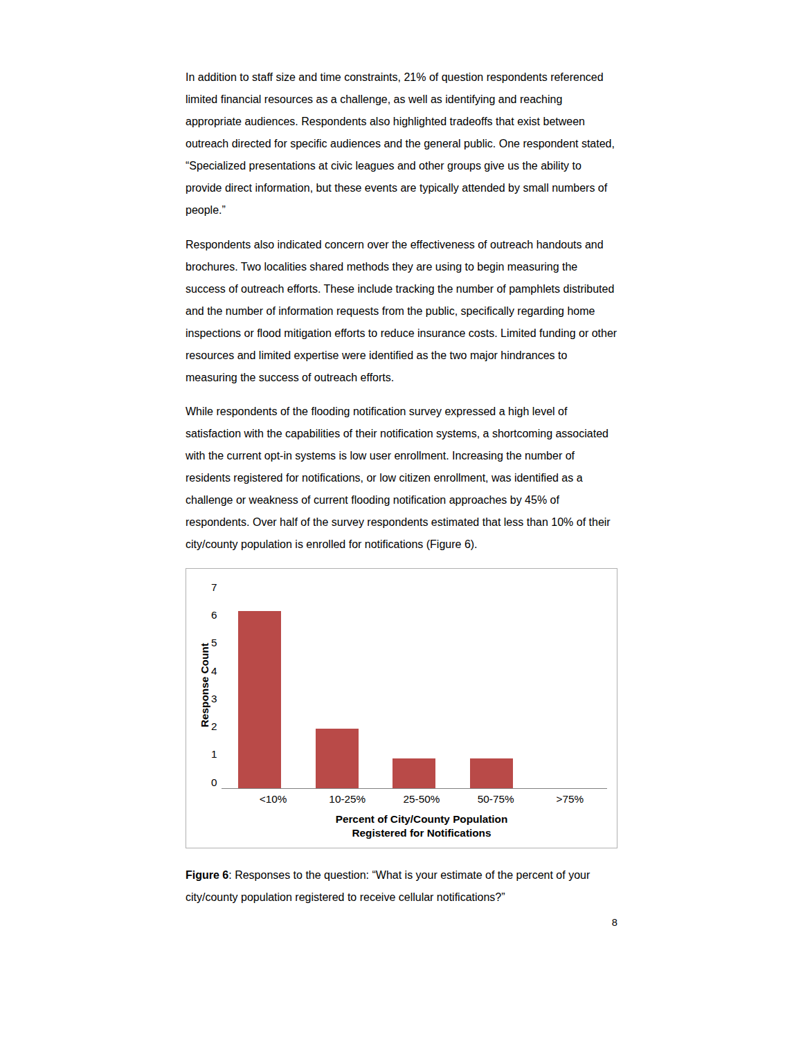In addition to staff size and time constraints, 21% of question respondents referenced limited financial resources as a challenge, as well as identifying and reaching appropriate audiences. Respondents also highlighted tradeoffs that exist between outreach directed for specific audiences and the general public. One respondent stated, “Specialized presentations at civic leagues and other groups give us the ability to provide direct information, but these events are typically attended by small numbers of people.”
Respondents also indicated concern over the effectiveness of outreach handouts and brochures. Two localities shared methods they are using to begin measuring the success of outreach efforts. These include tracking the number of pamphlets distributed and the number of information requests from the public, specifically regarding home inspections or flood mitigation efforts to reduce insurance costs. Limited funding or other resources and limited expertise were identified as the two major hindrances to measuring the success of outreach efforts.
While respondents of the flooding notification survey expressed a high level of satisfaction with the capabilities of their notification systems, a shortcoming associated with the current opt-in systems is low user enrollment. Increasing the number of residents registered for notifications, or low citizen enrollment, was identified as a challenge or weakness of current flooding notification approaches by 45% of respondents. Over half of the survey respondents estimated that less than 10% of their city/county population is enrolled for notifications (Figure 6).
Response Count
7 6 5 4 3 2 1 0
<10% 10-25% 25-50% 50-75% >75%
Percent of City/County Population
Registered for Notifications
Figure 6: Responses to the question: “What is your estimate of the percent of your city/county population registered to receive cellular notifications?”
8